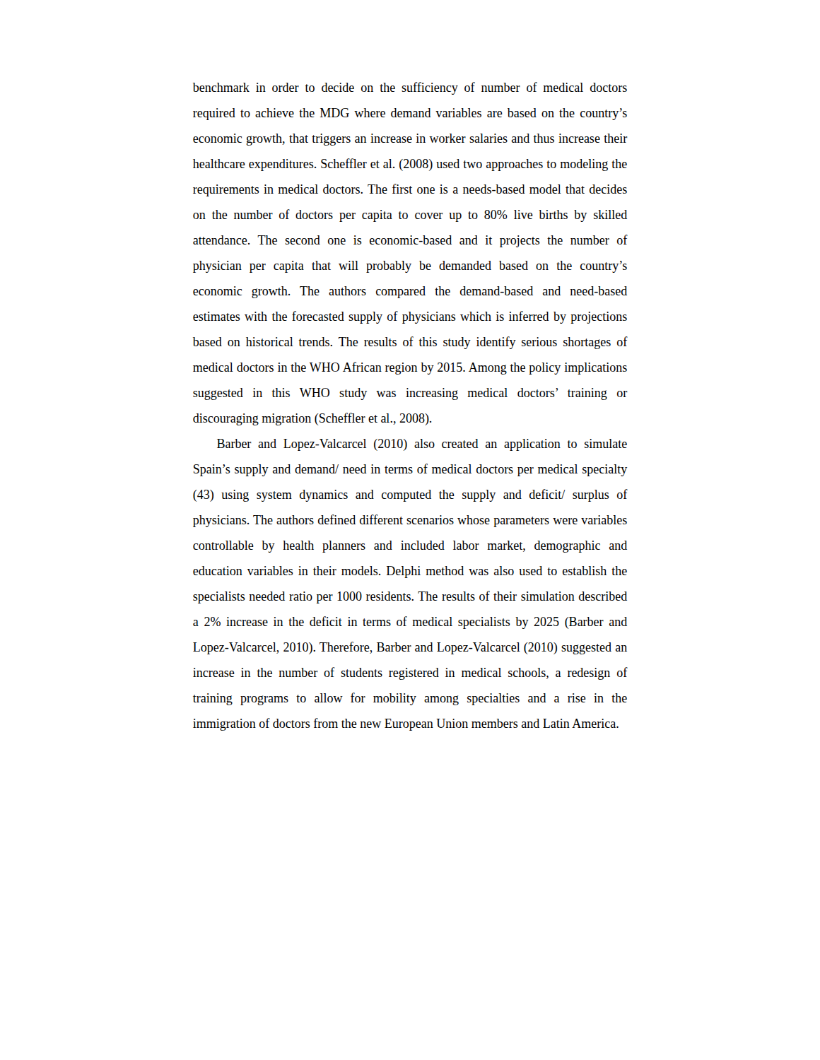benchmark in order to decide on the sufficiency of number of medical doctors required to achieve the MDG where demand variables are based on the country’s economic growth, that triggers an increase in worker salaries and thus increase their healthcare expenditures. Scheffler et al. (2008) used two approaches to modeling the requirements in medical doctors. The first one is a needs-based model that decides on the number of doctors per capita to cover up to 80% live births by skilled attendance. The second one is economic-based and it projects the number of physician per capita that will probably be demanded based on the country’s economic growth. The authors compared the demand-based and need-based estimates with the forecasted supply of physicians which is inferred by projections based on historical trends. The results of this study identify serious shortages of medical doctors in the WHO African region by 2015. Among the policy implications suggested in this WHO study was increasing medical doctors’ training or discouraging migration (Scheffler et al., 2008).
Barber and Lopez-Valcarcel (2010) also created an application to simulate Spain’s supply and demand/ need in terms of medical doctors per medical specialty (43) using system dynamics and computed the supply and deficit/ surplus of physicians. The authors defined different scenarios whose parameters were variables controllable by health planners and included labor market, demographic and education variables in their models. Delphi method was also used to establish the specialists needed ratio per 1000 residents. The results of their simulation described a 2% increase in the deficit in terms of medical specialists by 2025 (Barber and Lopez-Valcarcel, 2010). Therefore, Barber and Lopez-Valcarcel (2010) suggested an increase in the number of students registered in medical schools, a redesign of training programs to allow for mobility among specialties and a rise in the immigration of doctors from the new European Union members and Latin America.